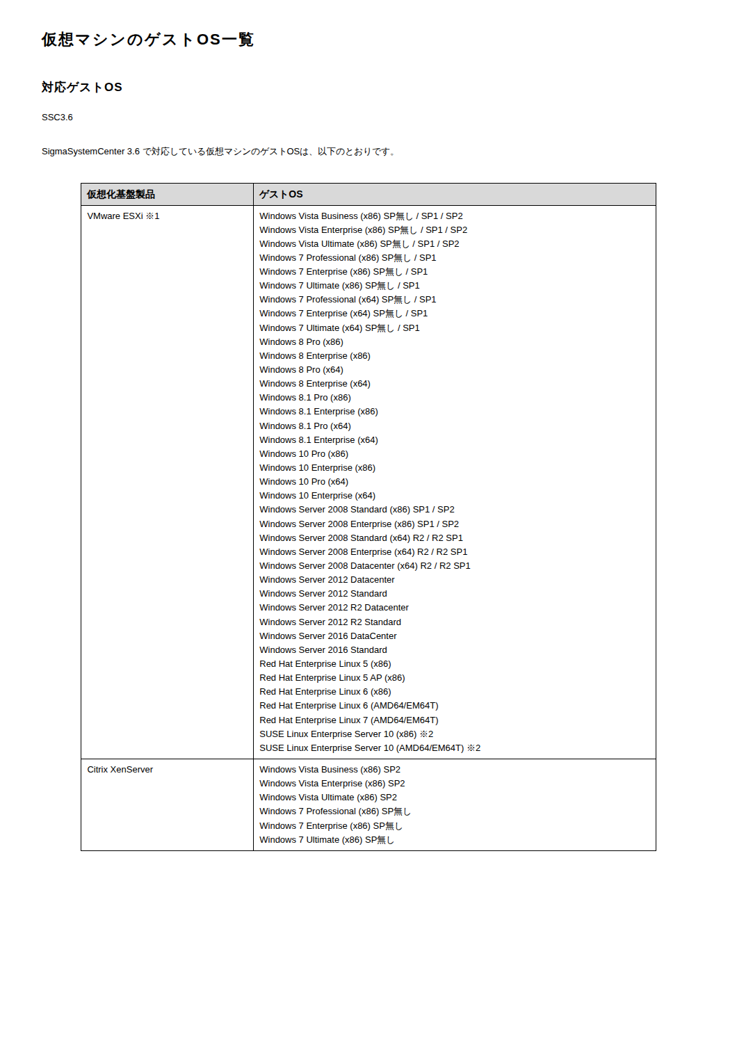仮想マシンのゲストOS一覧
対応ゲストOS
SSC3.6
SigmaSystemCenter 3.6 で対応している仮想マシンのゲストOSは、以下のとおりです。
| 仮想化基盤製品 | ゲストOS |
| --- | --- |
| VMware ESXi ※1 | Windows Vista Business (x86) SP無し / SP1 / SP2 Windows Vista Enterprise (x86) SP無し / SP1 / SP2 Windows Vista Ultimate (x86) SP無し / SP1 / SP2 Windows 7 Professional (x86) SP無し / SP1 Windows 7 Enterprise (x86) SP無し / SP1 Windows 7 Ultimate (x86) SP無し / SP1 Windows 7 Professional (x64) SP無し / SP1 Windows 7 Enterprise (x64) SP無し / SP1 Windows 7 Ultimate (x64) SP無し / SP1 Windows 8 Pro (x86) Windows 8 Enterprise (x86) Windows 8 Pro (x64) Windows 8 Enterprise (x64) Windows 8.1 Pro (x86) Windows 8.1 Enterprise (x86) Windows 8.1 Pro (x64) Windows 8.1 Enterprise (x64) Windows 10 Pro (x86) Windows 10 Enterprise (x86) Windows 10 Pro (x64) Windows 10 Enterprise (x64) Windows Server 2008 Standard (x86) SP1 / SP2 Windows Server 2008 Enterprise (x86) SP1 / SP2 Windows Server 2008 Standard (x64) R2 / R2 SP1 Windows Server 2008 Enterprise (x64) R2 / R2 SP1 Windows Server 2008 Datacenter (x64) R2 / R2 SP1 Windows Server 2012 Datacenter Windows Server 2012 Standard Windows Server 2012 R2 Datacenter Windows Server 2012 R2 Standard Windows Server 2016 DataCenter Windows Server 2016 Standard Red Hat Enterprise Linux 5 (x86) Red Hat Enterprise Linux 5 AP (x86) Red Hat Enterprise Linux 6 (x86) Red Hat Enterprise Linux 6 (AMD64/EM64T) Red Hat Enterprise Linux 7 (AMD64/EM64T) SUSE Linux Enterprise Server 10 (x86) ※2 SUSE Linux Enterprise Server 10 (AMD64/EM64T) ※2 |
| Citrix XenServer | Windows Vista Business (x86) SP2 Windows Vista Enterprise (x86) SP2 Windows Vista Ultimate (x86) SP2 Windows 7 Professional (x86) SP無し Windows 7 Enterprise (x86) SP無し Windows 7 Ultimate (x86) SP無し |